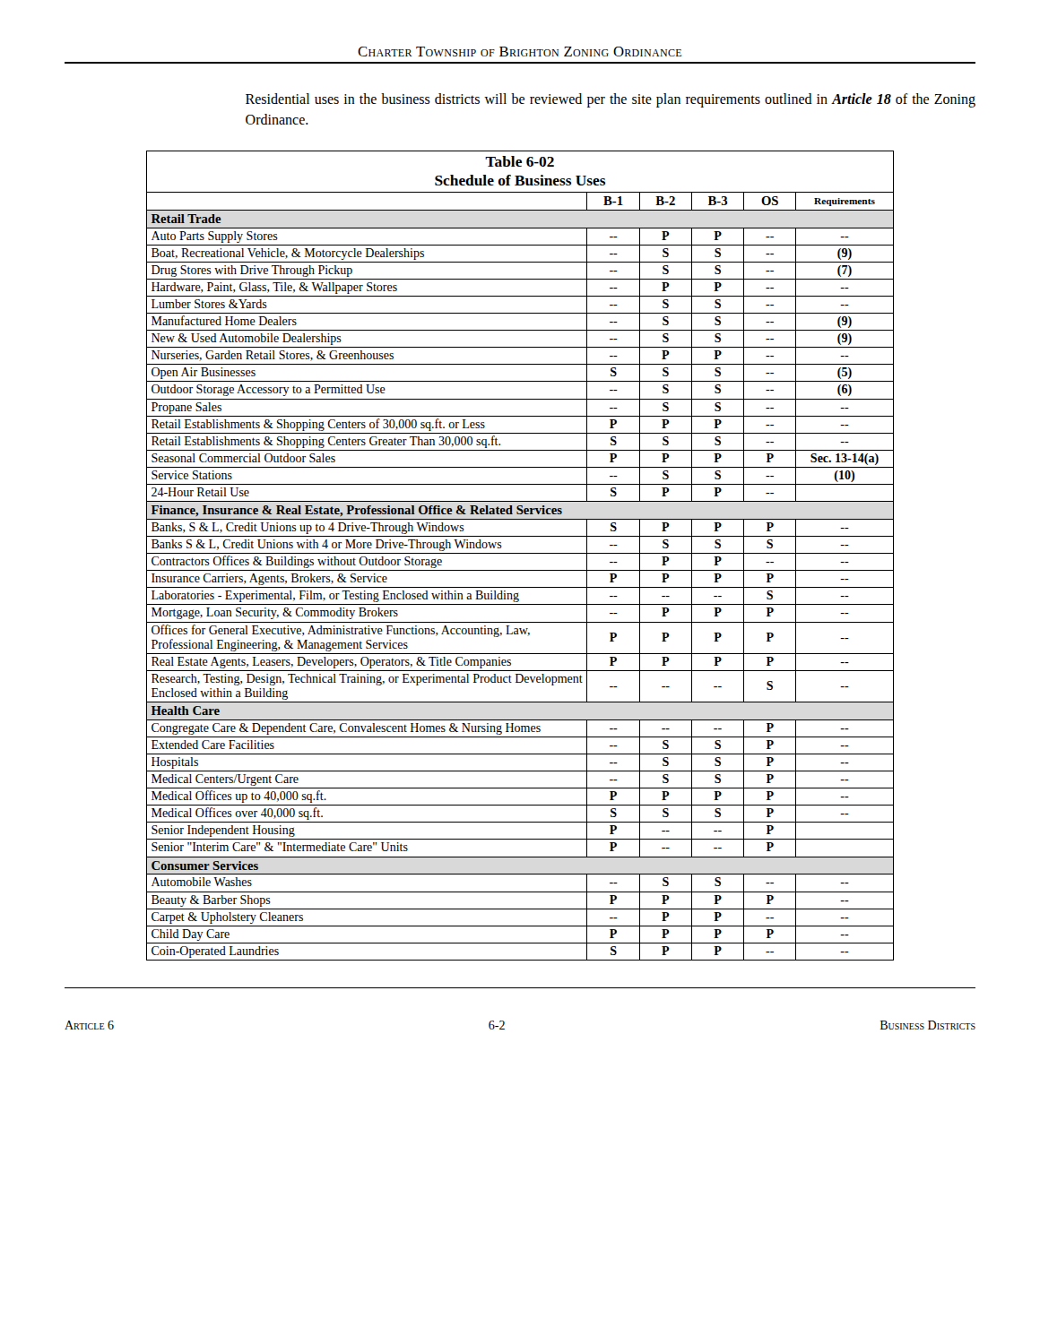Charter Township of Brighton Zoning Ordinance
Residential uses in the business districts will be reviewed per the site plan requirements outlined in Article 18 of the Zoning Ordinance.
| Table 6-02 Schedule of Business Uses |
| | B-1 | B-2 | B-3 | OS | Requirements |
| Retail Trade |
| Auto Parts Supply Stores | -- | P | P | -- | -- |
| Boat, Recreational Vehicle, & Motorcycle Dealerships | -- | S | S | -- | (9) |
| Drug Stores with Drive Through Pickup | -- | S | S | -- | (7) |
| Hardware, Paint, Glass, Tile, & Wallpaper Stores | -- | P | P | -- | -- |
| Lumber Stores &Yards | -- | S | S | -- | -- |
| Manufactured Home Dealers | -- | S | S | -- | (9) |
| New & Used Automobile Dealerships | -- | S | S | -- | (9) |
| Nurseries, Garden Retail Stores, & Greenhouses | -- | P | P | -- | -- |
| Open Air Businesses | S | S | S | -- | (5) |
| Outdoor Storage Accessory to a Permitted Use | -- | S | S | -- | (6) |
| Propane Sales | -- | S | S | -- | -- |
| Retail Establishments & Shopping Centers of 30,000 sq.ft. or Less | P | P | P | -- | -- |
| Retail Establishments & Shopping Centers Greater Than 30,000 sq.ft. | S | S | S | -- | -- |
| Seasonal Commercial Outdoor Sales | P | P | P | P | Sec. 13-14(a) |
| Service Stations | -- | S | S | -- | (10) |
| 24-Hour Retail Use | S | P | P | -- | |
| Finance, Insurance & Real Estate, Professional Office & Related Services |
| Banks, S & L, Credit Unions up to 4 Drive-Through Windows | S | P | P | P | -- |
| Banks S & L, Credit Unions with 4 or More Drive-Through Windows | -- | S | S | S | -- |
| Contractors Offices & Buildings without Outdoor Storage | -- | P | P | -- | -- |
| Insurance Carriers, Agents, Brokers, & Service | P | P | P | P | -- |
| Laboratories - Experimental, Film, or Testing Enclosed within a Building | -- | -- | -- | S | -- |
| Mortgage, Loan Security, & Commodity Brokers | -- | P | P | P | -- |
| Offices for General Executive, Administrative Functions, Accounting, Law, Professional Engineering, & Management Services | P | P | P | P | -- |
| Real Estate Agents, Leasers, Developers, Operators, & Title Companies | P | P | P | P | -- |
| Research, Testing, Design, Technical Training, or Experimental Product Development Enclosed within a Building | -- | -- | -- | S | -- |
| Health Care |
| Congregate Care & Dependent Care, Convalescent Homes & Nursing Homes | -- | -- | -- | P | -- |
| Extended Care Facilities | -- | S | S | P | -- |
| Hospitals | -- | S | S | P | -- |
| Medical Centers/Urgent Care | -- | S | S | P | -- |
| Medical Offices up to 40,000 sq.ft. | P | P | P | P | -- |
| Medical Offices over 40,000 sq.ft. | S | S | S | P | -- |
| Senior Independent Housing | P | -- | -- | P | |
| Senior "Interim Care" & "Intermediate Care" Units | P | -- | -- | P | |
| Consumer Services |
| Automobile Washes | -- | S | S | -- | -- |
| Beauty & Barber Shops | P | P | P | P | -- |
| Carpet & Upholstery Cleaners | -- | P | P | -- | -- |
| Child Day Care | P | P | P | P | -- |
| Coin-Operated Laundries | S | P | P | -- | -- |
Article 6
6-2
Business Districts